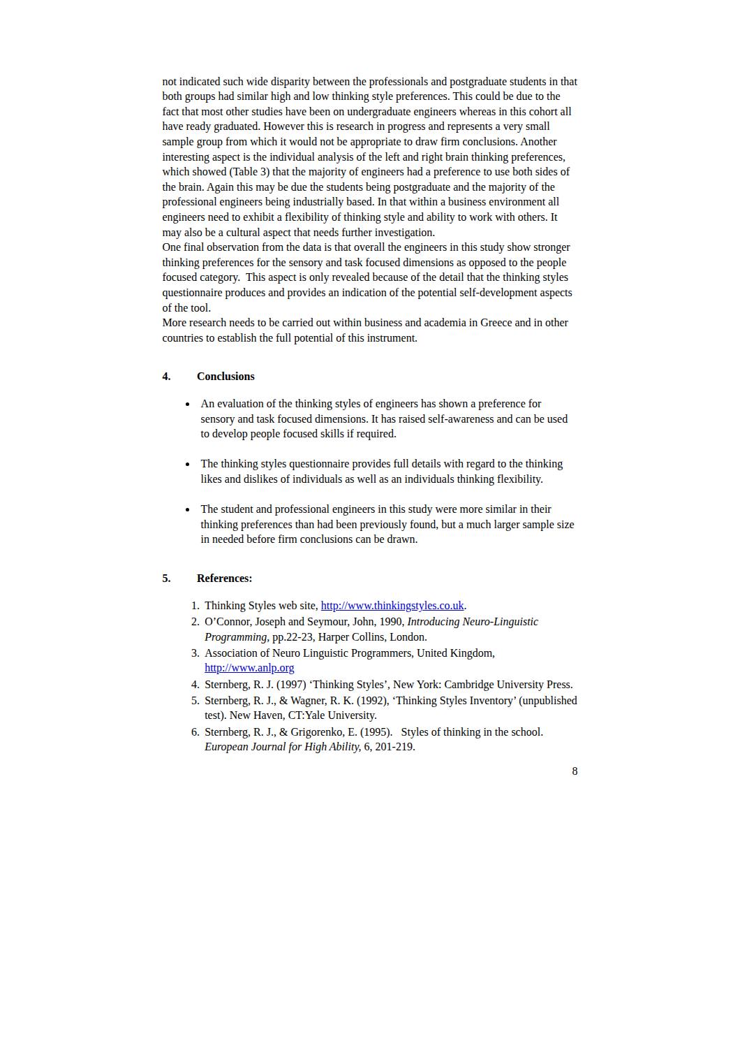not indicated such wide disparity between the professionals and postgraduate students in that both groups had similar high and low thinking style preferences. This could be due to the fact that most other studies have been on undergraduate engineers whereas in this cohort all have ready graduated. However this is research in progress and represents a very small sample group from which it would not be appropriate to draw firm conclusions. Another interesting aspect is the individual analysis of the left and right brain thinking preferences, which showed (Table 3) that the majority of engineers had a preference to use both sides of the brain. Again this may be due the students being postgraduate and the majority of the professional engineers being industrially based. In that within a business environment all engineers need to exhibit a flexibility of thinking style and ability to work with others. It may also be a cultural aspect that needs further investigation.
One final observation from the data is that overall the engineers in this study show stronger thinking preferences for the sensory and task focused dimensions as opposed to the people focused category. This aspect is only revealed because of the detail that the thinking styles questionnaire produces and provides an indication of the potential self-development aspects of the tool.
More research needs to be carried out within business and academia in Greece and in other countries to establish the full potential of this instrument.
4.
Conclusions
An evaluation of the thinking styles of engineers has shown a preference for sensory and task focused dimensions. It has raised self-awareness and can be used to develop people focused skills if required.
The thinking styles questionnaire provides full details with regard to the thinking likes and dislikes of individuals as well as an individuals thinking flexibility.
The student and professional engineers in this study were more similar in their thinking preferences than had been previously found, but a much larger sample size in needed before firm conclusions can be drawn.
5.
References:
Thinking Styles web site, http://www.thinkingstyles.co.uk.
O’Connor, Joseph and Seymour, John, 1990, Introducing Neuro-Linguistic Programming, pp.22-23, Harper Collins, London.
Association of Neuro Linguistic Programmers, United Kingdom, http://www.anlp.org
Sternberg, R. J. (1997) ‘Thinking Styles’, New York: Cambridge University Press.
Sternberg, R. J., & Wagner, R. K. (1992), ‘Thinking Styles Inventory’ (unpublished test). New Haven, CT:Yale University.
Sternberg, R. J., & Grigorenko, E. (1995). Styles of thinking in the school. European Journal for High Ability, 6, 201-219.
8